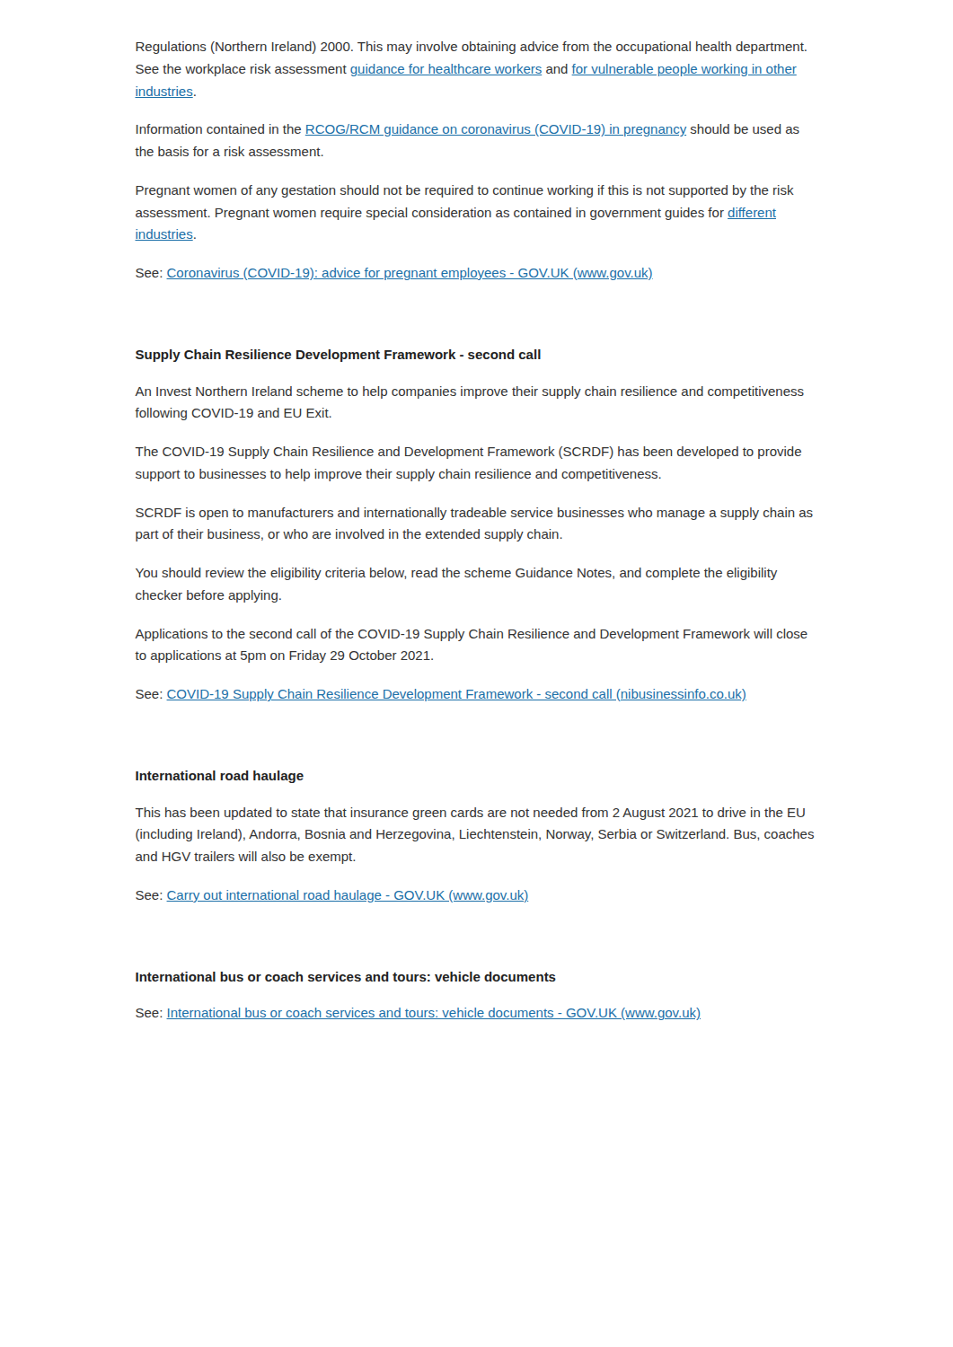Regulations (Northern Ireland) 2000. This may involve obtaining advice from the occupational health department. See the workplace risk assessment guidance for healthcare workers and for vulnerable people working in other industries.
Information contained in the RCOG/RCM guidance on coronavirus (COVID-19) in pregnancy should be used as the basis for a risk assessment.
Pregnant women of any gestation should not be required to continue working if this is not supported by the risk assessment. Pregnant women require special consideration as contained in government guides for different industries.
See: Coronavirus (COVID-19): advice for pregnant employees - GOV.UK (www.gov.uk)
Supply Chain Resilience Development Framework - second call
An Invest Northern Ireland scheme to help companies improve their supply chain resilience and competitiveness following COVID-19 and EU Exit.
The COVID-19 Supply Chain Resilience and Development Framework (SCRDF) has been developed to provide support to businesses to help improve their supply chain resilience and competitiveness.
SCRDF is open to manufacturers and internationally tradeable service businesses who manage a supply chain as part of their business, or who are involved in the extended supply chain.
You should review the eligibility criteria below, read the scheme Guidance Notes, and complete the eligibility checker before applying.
Applications to the second call of the COVID-19 Supply Chain Resilience and Development Framework will close to applications at 5pm on Friday 29 October 2021.
See: COVID-19 Supply Chain Resilience Development Framework - second call (nibusinessinfo.co.uk)
International road haulage
This has been updated to state that insurance green cards are not needed from 2 August 2021 to drive in the EU (including Ireland), Andorra, Bosnia and Herzegovina, Liechtenstein, Norway, Serbia or Switzerland. Bus, coaches and HGV trailers will also be exempt.
See: Carry out international road haulage - GOV.UK (www.gov.uk)
International bus or coach services and tours: vehicle documents
See: International bus or coach services and tours: vehicle documents - GOV.UK (www.gov.uk)